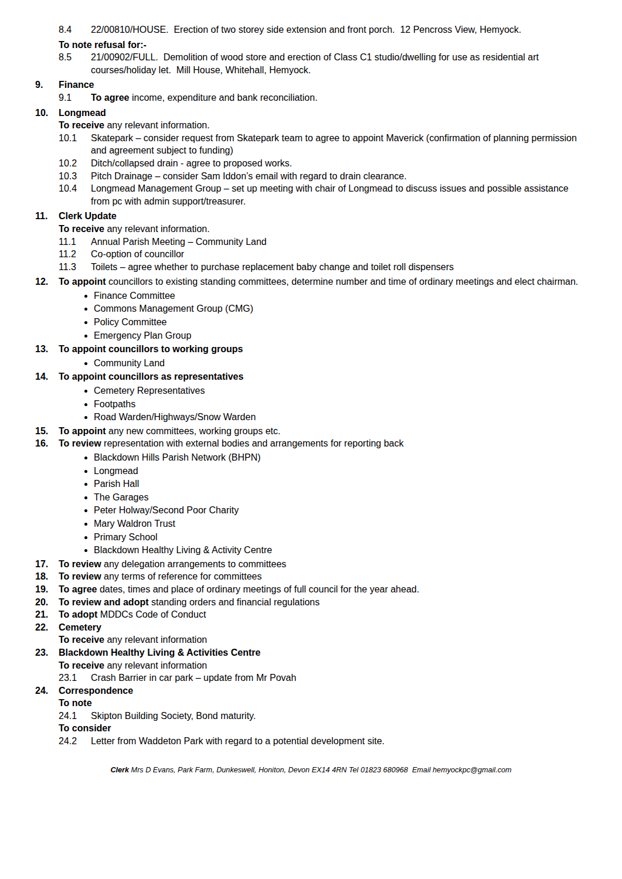8.4
22/00810/HOUSE. Erection of two storey side extension and front porch. 12 Pencross View, Hemyock.
To note refusal for:-
8.5
21/00902/FULL. Demolition of wood store and erection of Class C1 studio/dwelling for use as residential art courses/holiday let. Mill House, Whitehall, Hemyock.
9.
Finance
9.1
To agree income, expenditure and bank reconciliation.
10.
Longmead
To receive any relevant information.
10.1
Skatepark – consider request from Skatepark team to agree to appoint Maverick (confirmation of planning permission and agreement subject to funding)
10.2
Ditch/collapsed drain - agree to proposed works.
10.3
Pitch Drainage – consider Sam Iddon’s email with regard to drain clearance.
10.4
Longmead Management Group – set up meeting with chair of Longmead to discuss issues and possible assistance from pc with admin support/treasurer.
11.
Clerk Update
To receive any relevant information.
11.1
Annual Parish Meeting – Community Land
11.2
Co-option of councillor
11.3
Toilets – agree whether to purchase replacement baby change and toilet roll dispensers
12.
To appoint councillors to existing standing committees, determine number and time of ordinary meetings and elect chairman.
Finance Committee
Commons Management Group (CMG)
Policy Committee
Emergency Plan Group
13.
To appoint councillors to working groups
Community Land
14.
To appoint councillors as representatives
Cemetery Representatives
Footpaths
Road Warden/Highways/Snow Warden
15.
To appoint any new committees, working groups etc.
16.
To review representation with external bodies and arrangements for reporting back
Blackdown Hills Parish Network (BHPN)
Longmead
Parish Hall
The Garages
Peter Holway/Second Poor Charity
Mary Waldron Trust
Primary School
Blackdown Healthy Living & Activity Centre
17.
To review any delegation arrangements to committees
18.
To review any terms of reference for committees
19.
To agree dates, times and place of ordinary meetings of full council for the year ahead.
20.
To review and adopt standing orders and financial regulations
21.
To adopt MDDCs Code of Conduct
22.
Cemetery
To receive any relevant information
23.
Blackdown Healthy Living & Activities Centre
To receive any relevant information
23.1
Crash Barrier in car park – update from Mr Povah
24.
Correspondence
To note
24.1
Skipton Building Society, Bond maturity.
To consider
24.2
Letter from Waddeton Park with regard to a potential development site.
Clerk Mrs D Evans, Park Farm, Dunkeswell, Honiton, Devon EX14 4RN Tel 01823 680968 Email hemyockpc@gmail.com